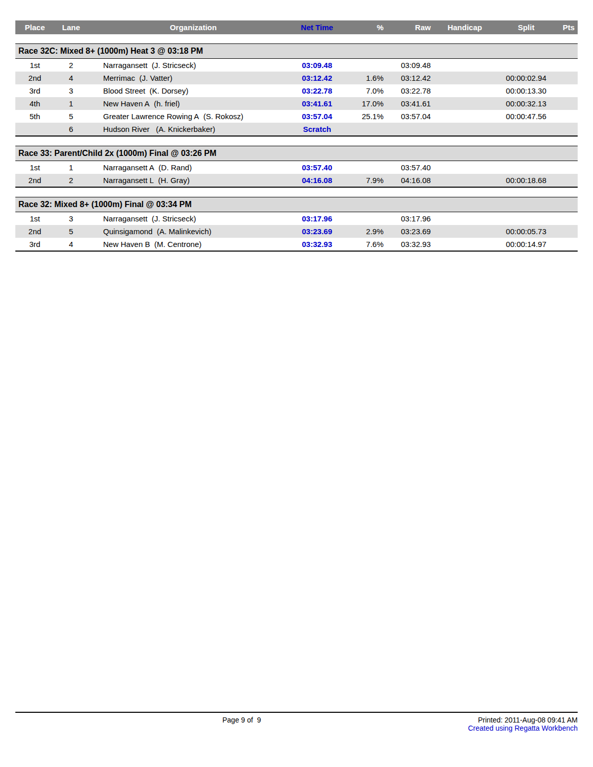| Place | Lane | Organization | Net Time | % | Raw | Handicap | Split | Pts |
| --- | --- | --- | --- | --- | --- | --- | --- | --- |
| Race 32C: Mixed 8+ (1000m) Heat 3 @ 03:18 PM |
| 1st | 2 | Narragansett (J. Stricseck) | 03:09.48 | | 03:09.48 | | | |
| 2nd | 4 | Merrimac (J. Vatter) | 03:12.42 | 1.6% | 03:12.42 | | 00:00:02.94 | |
| 3rd | 3 | Blood Street (K. Dorsey) | 03:22.78 | 7.0% | 03:22.78 | | 00:00:13.30 | |
| 4th | 1 | New Haven A (h. friel) | 03:41.61 | 17.0% | 03:41.61 | | 00:00:32.13 | |
| 5th | 5 | Greater Lawrence Rowing A (S. Rokosz) | 03:57.04 | 25.1% | 03:57.04 | | 00:00:47.56 | |
| | 6 | Hudson River (A. Knickerbaker) | Scratch | | | | | |
| Race 33: Parent/Child 2x (1000m) Final @ 03:26 PM |
| 1st | 1 | Narragansett A (D. Rand) | 03:57.40 | | 03:57.40 | | | |
| 2nd | 2 | Narragansett L (H. Gray) | 04:16.08 | 7.9% | 04:16.08 | | 00:00:18.68 | |
| Race 32: Mixed 8+ (1000m) Final @ 03:34 PM |
| 1st | 3 | Narragansett (J. Stricseck) | 03:17.96 | | 03:17.96 | | | |
| 2nd | 5 | Quinsigamond (A. Malinkevich) | 03:23.69 | 2.9% | 03:23.69 | | 00:00:05.73 | |
| 3rd | 4 | New Haven B (M. Centrone) | 03:32.93 | 7.6% | 03:32.93 | | 00:00:14.97 | |
Page 9 of 9
Printed: 2011-Aug-08 09:41 AM
Created using Regatta Workbench